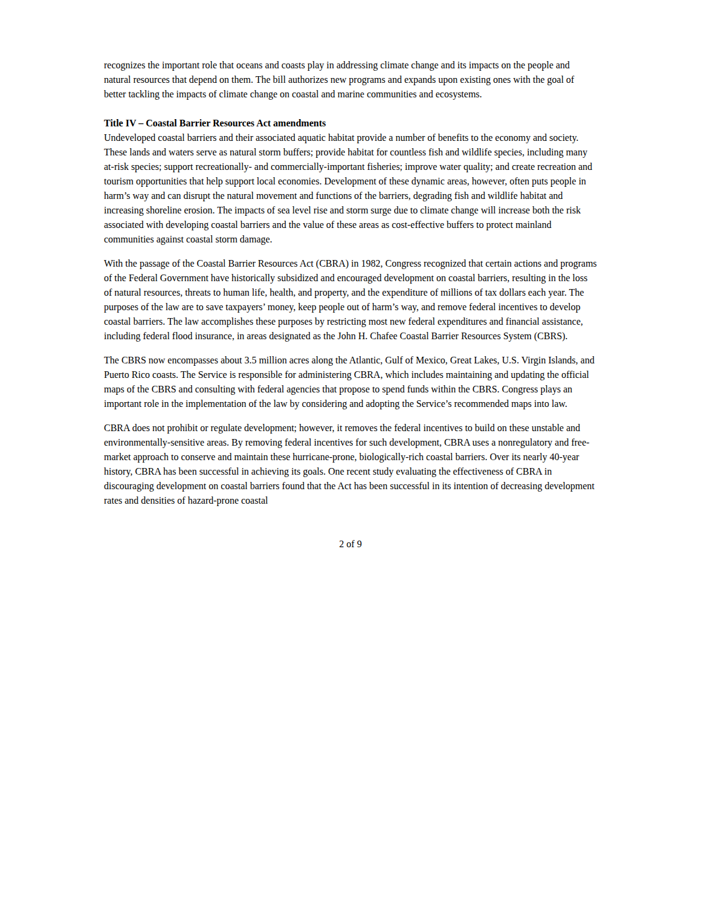recognizes the important role that oceans and coasts play in addressing climate change and its impacts on the people and natural resources that depend on them. The bill authorizes new programs and expands upon existing ones with the goal of better tackling the impacts of climate change on coastal and marine communities and ecosystems.
Title IV – Coastal Barrier Resources Act amendments
Undeveloped coastal barriers and their associated aquatic habitat provide a number of benefits to the economy and society. These lands and waters serve as natural storm buffers; provide habitat for countless fish and wildlife species, including many at-risk species; support recreationally- and commercially-important fisheries; improve water quality; and create recreation and tourism opportunities that help support local economies. Development of these dynamic areas, however, often puts people in harm’s way and can disrupt the natural movement and functions of the barriers, degrading fish and wildlife habitat and increasing shoreline erosion. The impacts of sea level rise and storm surge due to climate change will increase both the risk associated with developing coastal barriers and the value of these areas as cost-effective buffers to protect mainland communities against coastal storm damage.
With the passage of the Coastal Barrier Resources Act (CBRA) in 1982, Congress recognized that certain actions and programs of the Federal Government have historically subsidized and encouraged development on coastal barriers, resulting in the loss of natural resources, threats to human life, health, and property, and the expenditure of millions of tax dollars each year. The purposes of the law are to save taxpayers’ money, keep people out of harm’s way, and remove federal incentives to develop coastal barriers. The law accomplishes these purposes by restricting most new federal expenditures and financial assistance, including federal flood insurance, in areas designated as the John H. Chafee Coastal Barrier Resources System (CBRS).
The CBRS now encompasses about 3.5 million acres along the Atlantic, Gulf of Mexico, Great Lakes, U.S. Virgin Islands, and Puerto Rico coasts. The Service is responsible for administering CBRA, which includes maintaining and updating the official maps of the CBRS and consulting with federal agencies that propose to spend funds within the CBRS. Congress plays an important role in the implementation of the law by considering and adopting the Service’s recommended maps into law.
CBRA does not prohibit or regulate development; however, it removes the federal incentives to build on these unstable and environmentally-sensitive areas. By removing federal incentives for such development, CBRA uses a nonregulatory and free-market approach to conserve and maintain these hurricane-prone, biologically-rich coastal barriers. Over its nearly 40-year history, CBRA has been successful in achieving its goals. One recent study evaluating the effectiveness of CBRA in discouraging development on coastal barriers found that the Act has been successful in its intention of decreasing development rates and densities of hazard-prone coastal
2 of 9